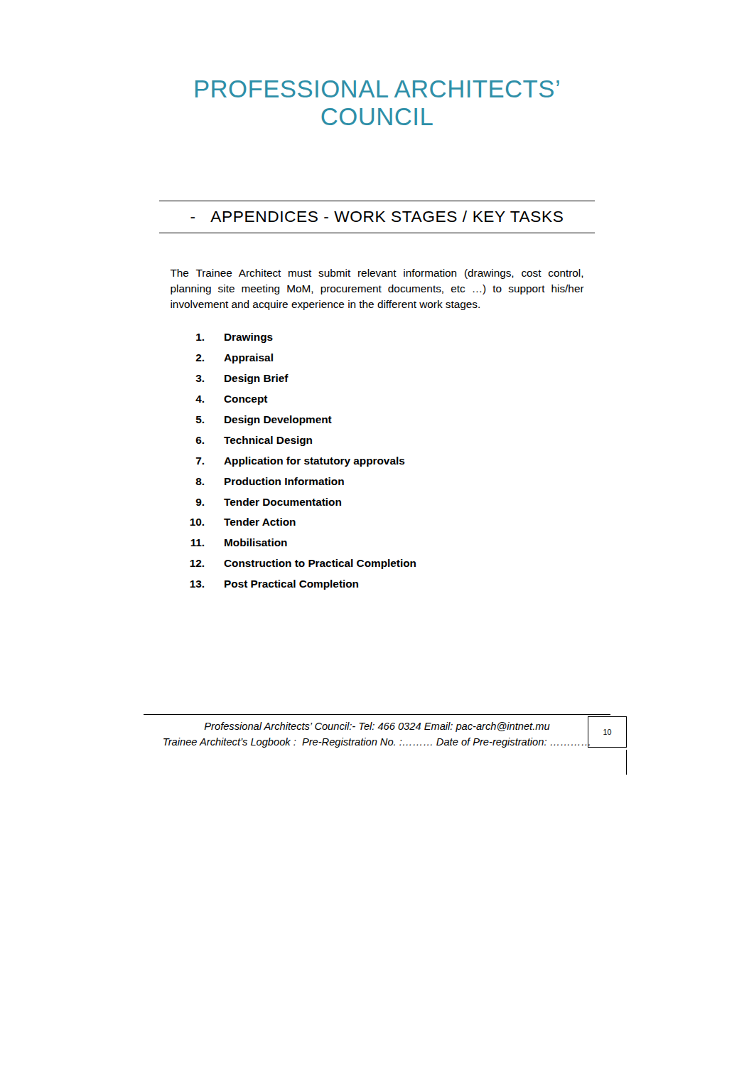PROFESSIONAL ARCHITECTS’ COUNCIL
- APPENDICES - WORK STAGES / KEY TASKS
The Trainee Architect must submit relevant information (drawings, cost control, planning site meeting MoM, procurement documents, etc …) to support his/her involvement and acquire experience in the different work stages.
Drawings
Appraisal
Design Brief
Concept
Design Development
Technical Design
Application for statutory approvals
Production Information
Tender Documentation
Tender Action
Mobilisation
Construction to Practical Completion
Post Practical Completion
Professional Architects’ Council:- Tel: 466 0324 Email: pac-arch@intnet.mu
Trainee Architect’s Logbook : Pre-Registration No. :……… Date of Pre-registration: …………
10